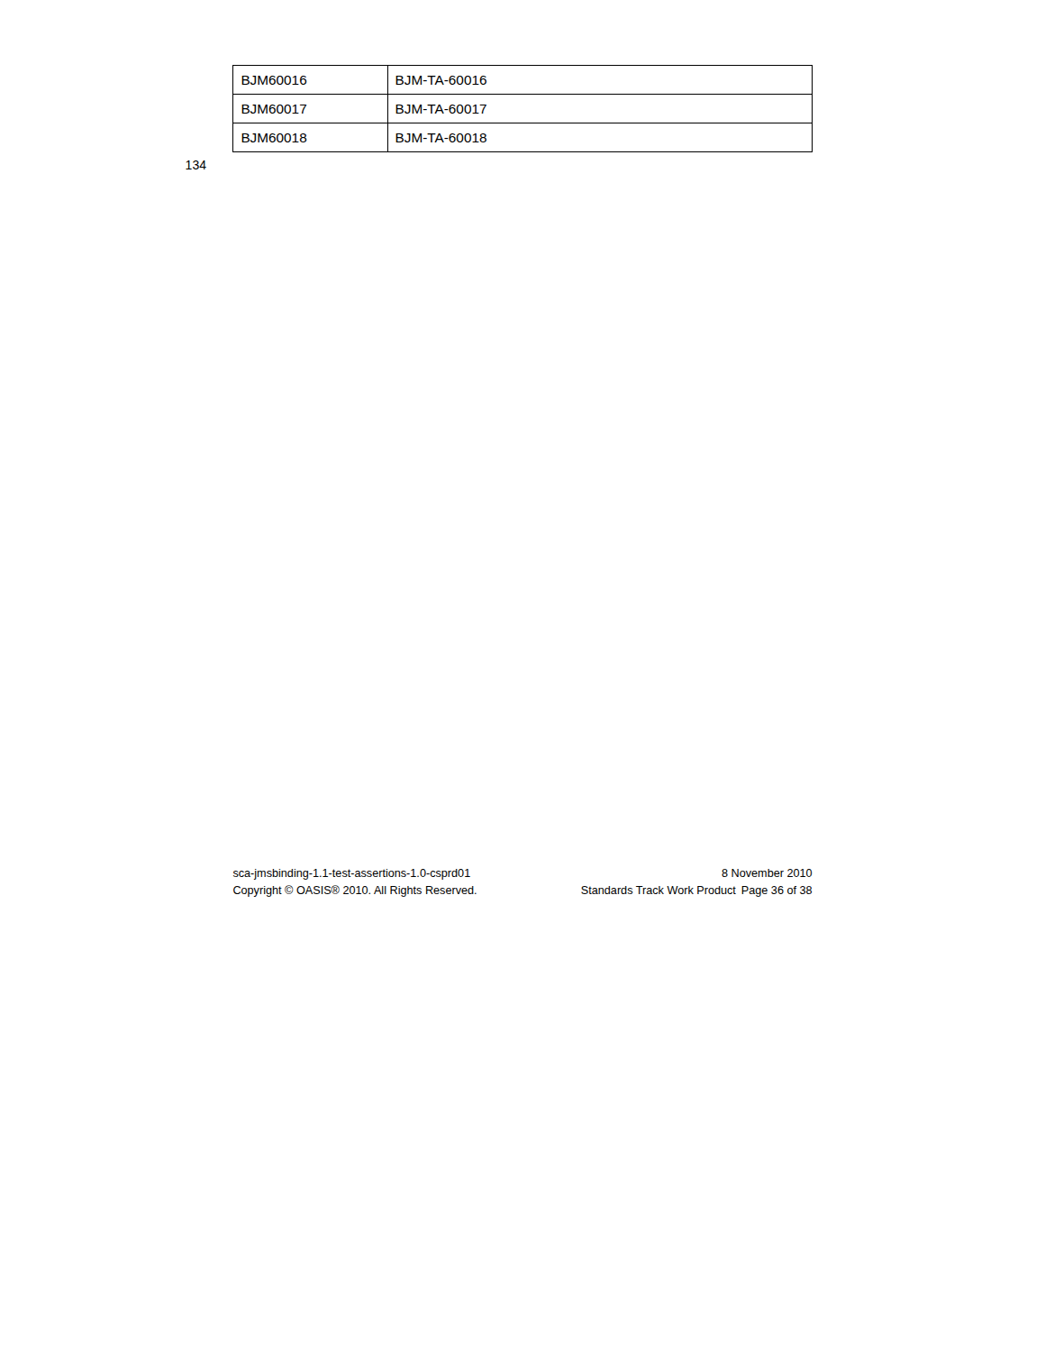| BJM60016 | BJM-TA-60016 |
| BJM60017 | BJM-TA-60017 |
| BJM60018 | BJM-TA-60018 |
134
sca-jmsbinding-1.1-test-assertions-1.0-csprd01
8 November 2010
Copyright © OASIS® 2010. All Rights Reserved.
Standards Track Work Product
Page 36 of 38